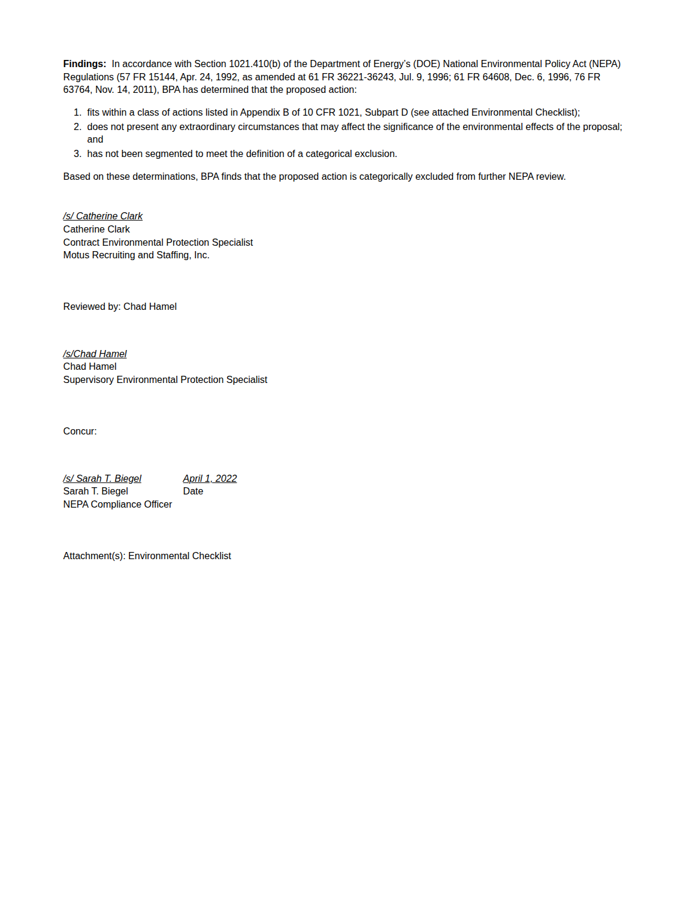Findings: In accordance with Section 1021.410(b) of the Department of Energy’s (DOE) National Environmental Policy Act (NEPA) Regulations (57 FR 15144, Apr. 24, 1992, as amended at 61 FR 36221-36243, Jul. 9, 1996; 61 FR 64608, Dec. 6, 1996, 76 FR 63764, Nov. 14, 2011), BPA has determined that the proposed action:
fits within a class of actions listed in Appendix B of 10 CFR 1021, Subpart D (see attached Environmental Checklist);
does not present any extraordinary circumstances that may affect the significance of the environmental effects of the proposal; and
has not been segmented to meet the definition of a categorical exclusion.
Based on these determinations, BPA finds that the proposed action is categorically excluded from further NEPA review.
/s/ Catherine Clark
Catherine Clark
Contract Environmental Protection Specialist
Motus Recruiting and Staffing, Inc.
Reviewed by: Chad Hamel
/s/Chad Hamel
Chad Hamel
Supervisory Environmental Protection Specialist
Concur:
/s/ Sarah T. Biegel April 1, 2022
Sarah T. Biegel Date
NEPA Compliance Officer
Attachment(s): Environmental Checklist